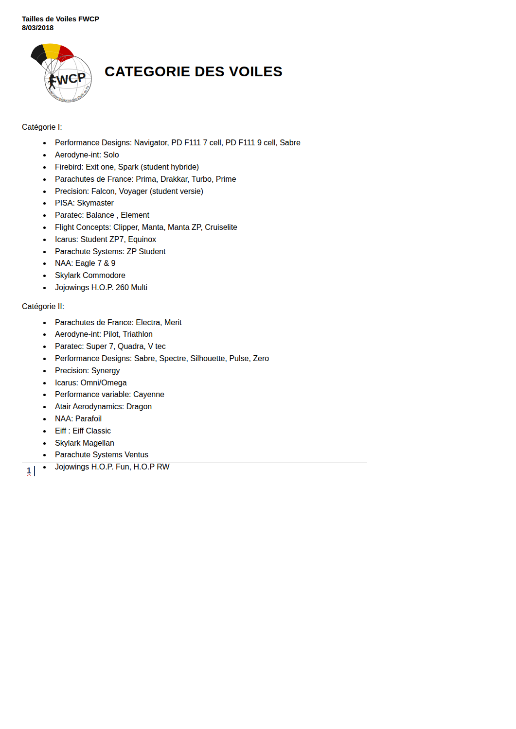Tailles de Voiles FWCP
8/03/2018
FWCP Fédération Wallonne des Clubs de Parachutisme
CATEGORIE DES VOILES
Catégorie I:
Performance Designs: Navigator, PD F111 7 cell, PD F111 9 cell, Sabre
Aerodyne-int: Solo
Firebird: Exit one, Spark (student hybride)
Parachutes de France: Prima, Drakkar, Turbo, Prime
Precision: Falcon, Voyager (student versie)
PISA: Skymaster
Paratec: Balance , Element
Flight Concepts: Clipper, Manta, Manta ZP, Cruiselite
Icarus: Student ZP7, Equinox
Parachute Systems: ZP Student
NAA: Eagle 7 & 9
Skylark Commodore
Jojowings H.O.P. 260 Multi
Catégorie II:
Parachutes de France: Electra, Merit
Aerodyne-int: Pilot, Triathlon
Paratec: Super 7, Quadra, V tec
Performance Designs: Sabre, Spectre, Silhouette, Pulse, Zero
Precision: Synergy
Icarus: Omni/Omega
Performance variable: Cayenne
Atair Aerodynamics: Dragon
NAA: Parafoil
Eiff : Eiff Classic
Skylark Magellan
Parachute Systems Ventus
Jojowings H.O.P. Fun, H.O.P RW
1